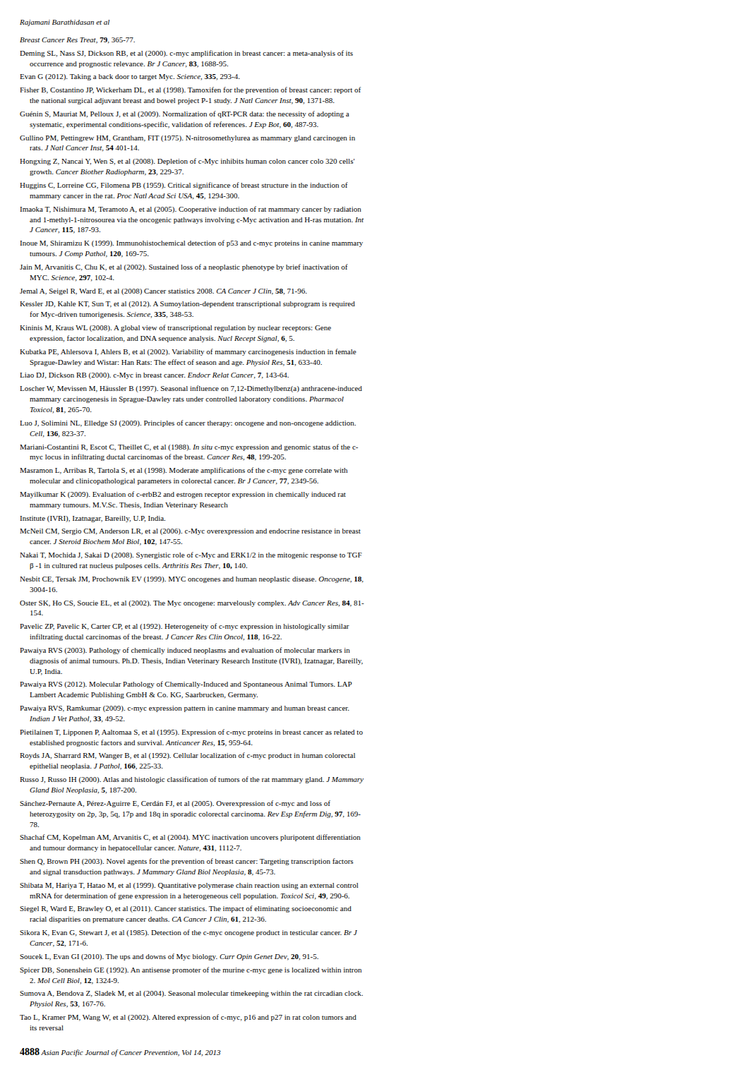Rajamani Barathidasan et al
Breast Cancer Res Treat, 79, 365-77.
Deming SL, Nass SJ, Dickson RB, et al (2000). c-myc amplification in breast cancer: a meta-analysis of its occurrence and prognostic relevance. Br J Cancer, 83, 1688-95.
Evan G (2012). Taking a back door to target Myc. Science, 335, 293-4.
Fisher B, Costantino JP, Wickerham DL, et al (1998). Tamoxifen for the prevention of breast cancer: report of the national surgical adjuvant breast and bowel project P-1 study. J Natl Cancer Inst, 90, 1371-88.
Guénin S, Mauriat M, Pelloux J, et al (2009). Normalization of qRT-PCR data: the necessity of adopting a systematic, experimental conditions-specific, validation of references. J Exp Bot, 60, 487-93.
Gullino PM, Pettingrew HM, Grantham, FIT (1975). N-nitrosomethylurea as mammary gland carcinogen in rats. J Natl Cancer Inst, 54 401-14.
Hongxing Z, Nancai Y, Wen S, et al (2008). Depletion of c-Myc inhibits human colon cancer colo 320 cells' growth. Cancer Biother Radiopharm, 23, 229-37.
Huggins C, Lorreine CG, Filomena PB (1959). Critical significance of breast structure in the induction of mammary cancer in the rat. Proc Natl Acad Sci USA, 45, 1294-300.
Imaoka T, Nishimura M, Teramoto A, et al (2005). Cooperative induction of rat mammary cancer by radiation and 1-methyl-1-nitrosourea via the oncogenic pathways involving c-Myc activation and H-ras mutation. Int J Cancer, 115, 187-93.
Inoue M, Shiramizu K (1999). Immunohistochemical detection of p53 and c-myc proteins in canine mammary tumours. J Comp Pathol, 120, 169-75.
Jain M, Arvanitis C, Chu K, et al (2002). Sustained loss of a neoplastic phenotype by brief inactivation of MYC. Science, 297, 102-4.
Jemal A, Seigel R, Ward E, et al (2008) Cancer statistics 2008. CA Cancer J Clin, 58, 71-96.
Kessler JD, Kahle KT, Sun T, et al (2012). A Sumoylation-dependent transcriptional subprogram is required for Myc-driven tumorigenesis. Science, 335, 348-53.
Kininis M, Kraus WL (2008). A global view of transcriptional regulation by nuclear receptors: Gene expression, factor localization, and DNA sequence analysis. Nucl Recept Signal, 6, 5.
Kubatka PE, Ahlersova I, Ahlers B, et al (2002). Variability of mammary carcinogenesis induction in female Sprague-Dawley and Wistar: Han Rats: The effect of season and age. Physiol Res, 51, 633-40.
Liao DJ, Dickson RB (2000). c-Myc in breast cancer. Endocr Relat Cancer, 7, 143-64.
Loscher W, Mevissen M, Häussler B (1997). Seasonal influence on 7,12-Dimethylbenz(a) anthracene-induced mammary carcinogenesis in Sprague-Dawley rats under controlled laboratory conditions. Pharmacol Toxicol, 81, 265-70.
Luo J, Solimini NL, Elledge SJ (2009). Principles of cancer therapy: oncogene and non-oncogene addiction. Cell, 136, 823-37.
Mariani-Costantini R, Escot C, Theillet C, et al (1988). In situ c-myc expression and genomic status of the c-myc locus in infiltrating ductal carcinomas of the breast. Cancer Res, 48, 199-205.
Masramon L, Arribas R, Tartola S, et al (1998). Moderate amplifications of the c-myc gene correlate with molecular and clinicopathological parameters in colorectal cancer. Br J Cancer, 77, 2349-56.
Mayilkumar K (2009). Evaluation of c-erbB2 and estrogen receptor expression in chemically induced rat mammary tumours. M.V.Sc. Thesis, Indian Veterinary Research
Institute (IVRI), Izatnagar, Bareilly, U.P, India.
McNeil CM, Sergio CM, Anderson LR, et al (2006). c-Myc overexpression and endocrine resistance in breast cancer. J Steroid Biochem Mol Biol, 102, 147-55.
Nakai T, Mochida J, Sakai D (2008). Synergistic role of c-Myc and ERK1/2 in the mitogenic response to TGF β -1 in cultured rat nucleus pulposes cells. Arthritis Res Ther, 10, 140.
Nesbit CE, Tersak JM, Prochownik EV (1999). MYC oncogenes and human neoplastic disease. Oncogene, 18, 3004-16.
Oster SK, Ho CS, Soucie EL, et al (2002). The Myc oncogene: marvelously complex. Adv Cancer Res, 84, 81-154.
Pavelic ZP, Pavelic K, Carter CP, et al (1992). Heterogeneity of c-myc expression in histologically similar infiltrating ductal carcinomas of the breast. J Cancer Res Clin Oncol, 118, 16-22.
Pawaiya RVS (2003). Pathology of chemically induced neoplasms and evaluation of molecular markers in diagnosis of animal tumours. Ph.D. Thesis, Indian Veterinary Research Institute (IVRI), Izatnagar, Bareilly, U.P, India.
Pawaiya RVS (2012). Molecular Pathology of Chemically-Induced and Spontaneous Animal Tumors. LAP Lambert Academic Publishing GmbH & Co. KG, Saarbrucken, Germany.
Pawaiya RVS, Ramkumar (2009). c-myc expression pattern in canine mammary and human breast cancer. Indian J Vet Pathol, 33, 49-52.
Pietilainen T, Lipponen P, Aaltomaa S, et al (1995). Expression of c-myc proteins in breast cancer as related to established prognostic factors and survival. Anticancer Res, 15, 959-64.
Royds JA, Sharrard RM, Wanger B, et al (1992). Cellular localization of c-myc product in human colorectal epithelial neoplasia. J Pathol, 166, 225-33.
Russo J, Russo IH (2000). Atlas and histologic classification of tumors of the rat mammary gland. J Mammary Gland Biol Neoplasia, 5, 187-200.
Sánchez-Pernaute A, Pérez-Aguirre E, Cerdán FJ, et al (2005). Overexpression of c-myc and loss of heterozygosity on 2p, 3p, 5q, 17p and 18q in sporadic colorectal carcinoma. Rev Esp Enferm Dig, 97, 169-78.
Shachaf CM, Kopelman AM, Arvanitis C, et al (2004). MYC inactivation uncovers pluripotent differentiation and tumour dormancy in hepatocellular cancer. Nature, 431, 1112-7.
Shen Q, Brown PH (2003). Novel agents for the prevention of breast cancer: Targeting transcription factors and signal transduction pathways. J Mammary Gland Biol Neoplasia, 8, 45-73.
Shibata M, Hariya T, Hatao M, et al (1999). Quantitative polymerase chain reaction using an external control mRNA for determination of gene expression in a heterogeneous cell population. Toxicol Sci, 49, 290-6.
Siegel R, Ward E, Brawley O, et al (2011). Cancer statistics. The impact of eliminating socioeconomic and racial disparities on premature cancer deaths. CA Cancer J Clin, 61, 212-36.
Sikora K, Evan G, Stewart J, et al (1985). Detection of the c-myc oncogene product in testicular cancer. Br J Cancer, 52, 171-6.
Soucek L, Evan GI (2010). The ups and downs of Myc biology. Curr Opin Genet Dev, 20, 91-5.
Spicer DB, Sonenshein GE (1992). An antisense promoter of the murine c-myc gene is localized within intron 2. Mol Cell Biol, 12, 1324-9.
Sumova A, Bendova Z, Sladek M, et al (2004). Seasonal molecular timekeeping within the rat circadian clock. Physiol Res, 53, 167-76.
Tao L, Kramer PM, Wang W, et al (2002). Altered expression of c-myc, p16 and p27 in rat colon tumors and its reversal
4888 Asian Pacific Journal of Cancer Prevention, Vol 14, 2013